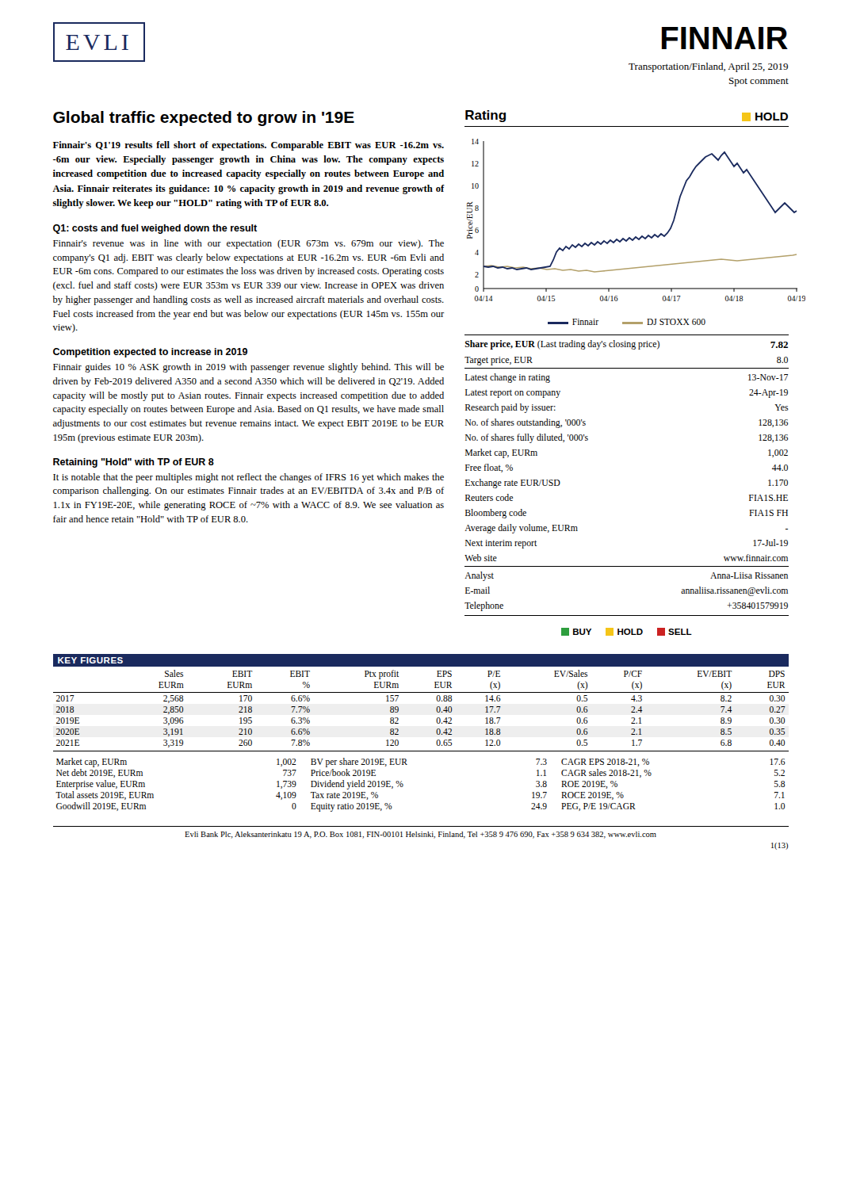EVLI
FINNAIR
Transportation/Finland, April 25, 2019
Spot comment
Global traffic expected to grow in '19E
Finnair's Q1'19 results fell short of expectations. Comparable EBIT was EUR -16.2m vs. -6m our view. Especially passenger growth in China was low. The company expects increased competition due to increased capacity especially on routes between Europe and Asia. Finnair reiterates its guidance: 10 % capacity growth in 2019 and revenue growth of slightly slower. We keep our "HOLD" rating with TP of EUR 8.0.
Q1: costs and fuel weighed down the result
Finnair's revenue was in line with our expectation (EUR 673m vs. 679m our view). The company's Q1 adj. EBIT was clearly below expectations at EUR -16.2m vs. EUR -6m Evli and EUR -6m cons. Compared to our estimates the loss was driven by increased costs. Operating costs (excl. fuel and staff costs) were EUR 353m vs EUR 339 our view. Increase in OPEX was driven by higher passenger and handling costs as well as increased aircraft materials and overhaul costs. Fuel costs increased from the year end but was below our expectations (EUR 145m vs. 155m our view).
Competition expected to increase in 2019
Finnair guides 10 % ASK growth in 2019 with passenger revenue slightly behind. This will be driven by Feb-2019 delivered A350 and a second A350 which will be delivered in Q2'19. Added capacity will be mostly put to Asian routes. Finnair expects increased competition due to added capacity especially on routes between Europe and Asia. Based on Q1 results, we have made small adjustments to our cost estimates but revenue remains intact. We expect EBIT 2019E to be EUR 195m (previous estimate EUR 203m).
Retaining "Hold" with TP of EUR 8
It is notable that the peer multiples might not reflect the changes of IFRS 16 yet which makes the comparison challenging. On our estimates Finnair trades at an EV/EBITDA of 3.4x and P/B of 1.1x in FY19E-20E, while generating ROCE of ~7% with a WACC of 8.9. We see valuation as fair and hence retain "Hold" with TP of EUR 8.0.
Rating
HOLD
14 12 10 8 6 4 2 0 Price/EUR 04/14 04/15 04/16 04/17 04/18 04/19
Finnair
DJ STOXX 600
| Share price, EUR (Last trading day's closing price) | 7.82 |
| Target price, EUR | 8.0 |
| Latest change in rating | 13-Nov-17 |
| Latest report on company | 24-Apr-19 |
| Research paid by issuer: | Yes |
| No. of shares outstanding, '000's | 128,136 |
| No. of shares fully diluted, '000's | 128,136 |
| Market cap, EURm | 1,002 |
| Free float, % | 44.0 |
| Exchange rate EUR/USD | 1.170 |
| Reuters code | FIA1S.HE |
| Bloomberg code | FIA1S FH |
| Average daily volume, EURm | - |
| Next interim report | 17-Jul-19 |
| Web site | www.finnair.com |
| Analyst | Anna-Liisa Rissanen |
| E-mail | annaliisa.rissanen@evli.com |
| Telephone | +358401579919 |
BUY
HOLD
SELL
KEY FIGURES
| | Sales | EBIT | EBIT | Ptx profit | EPS | P/E | EV/Sales | P/CF | EV/EBIT | DPS |
| --- | --- | --- | --- | --- | --- | --- | --- | --- | --- | --- |
| | EURm | EURm | % | EURm | EUR | (x) | (x) | (x) | (x) | EUR |
| 2017 | 2,568 | 170 | 6.6% | 157 | 0.88 | 14.6 | 0.5 | 4.3 | 8.2 | 0.30 |
| 2018 | 2,850 | 218 | 7.7% | 89 | 0.40 | 17.7 | 0.6 | 2.4 | 7.4 | 0.27 |
| 2019E | 3,096 | 195 | 6.3% | 82 | 0.42 | 18.7 | 0.6 | 2.1 | 8.9 | 0.30 |
| 2020E | 3,191 | 210 | 6.6% | 82 | 0.42 | 18.8 | 0.6 | 2.1 | 8.5 | 0.35 |
| 2021E | 3,319 | 260 | 7.8% | 120 | 0.65 | 12.0 | 0.5 | 1.7 | 6.8 | 0.40 |
| Market cap, EURm | 1,002 | BV per share 2019E, EUR | 7.3 | CAGR EPS 2018-21, % | 17.6 |
| Net debt 2019E, EURm | 737 | Price/book 2019E | 1.1 | CAGR sales 2018-21, % | 5.2 |
| Enterprise value, EURm | 1,739 | Dividend yield 2019E, % | 3.8 | ROE 2019E, % | 5.8 |
| Total assets 2019E, EURm | 4,109 | Tax rate 2019E, % | 19.7 | ROCE 2019E, % | 7.1 |
| Goodwill 2019E, EURm | 0 | Equity ratio 2019E, % | 24.9 | PEG, P/E 19/CAGR | 1.0 |
Evli Bank Plc, Aleksanterinkatu 19 A, P.O. Box 1081, FIN-00101 Helsinki, Finland, Tel +358 9 476 690, Fax +358 9 634 382, www.evli.com
1(13)